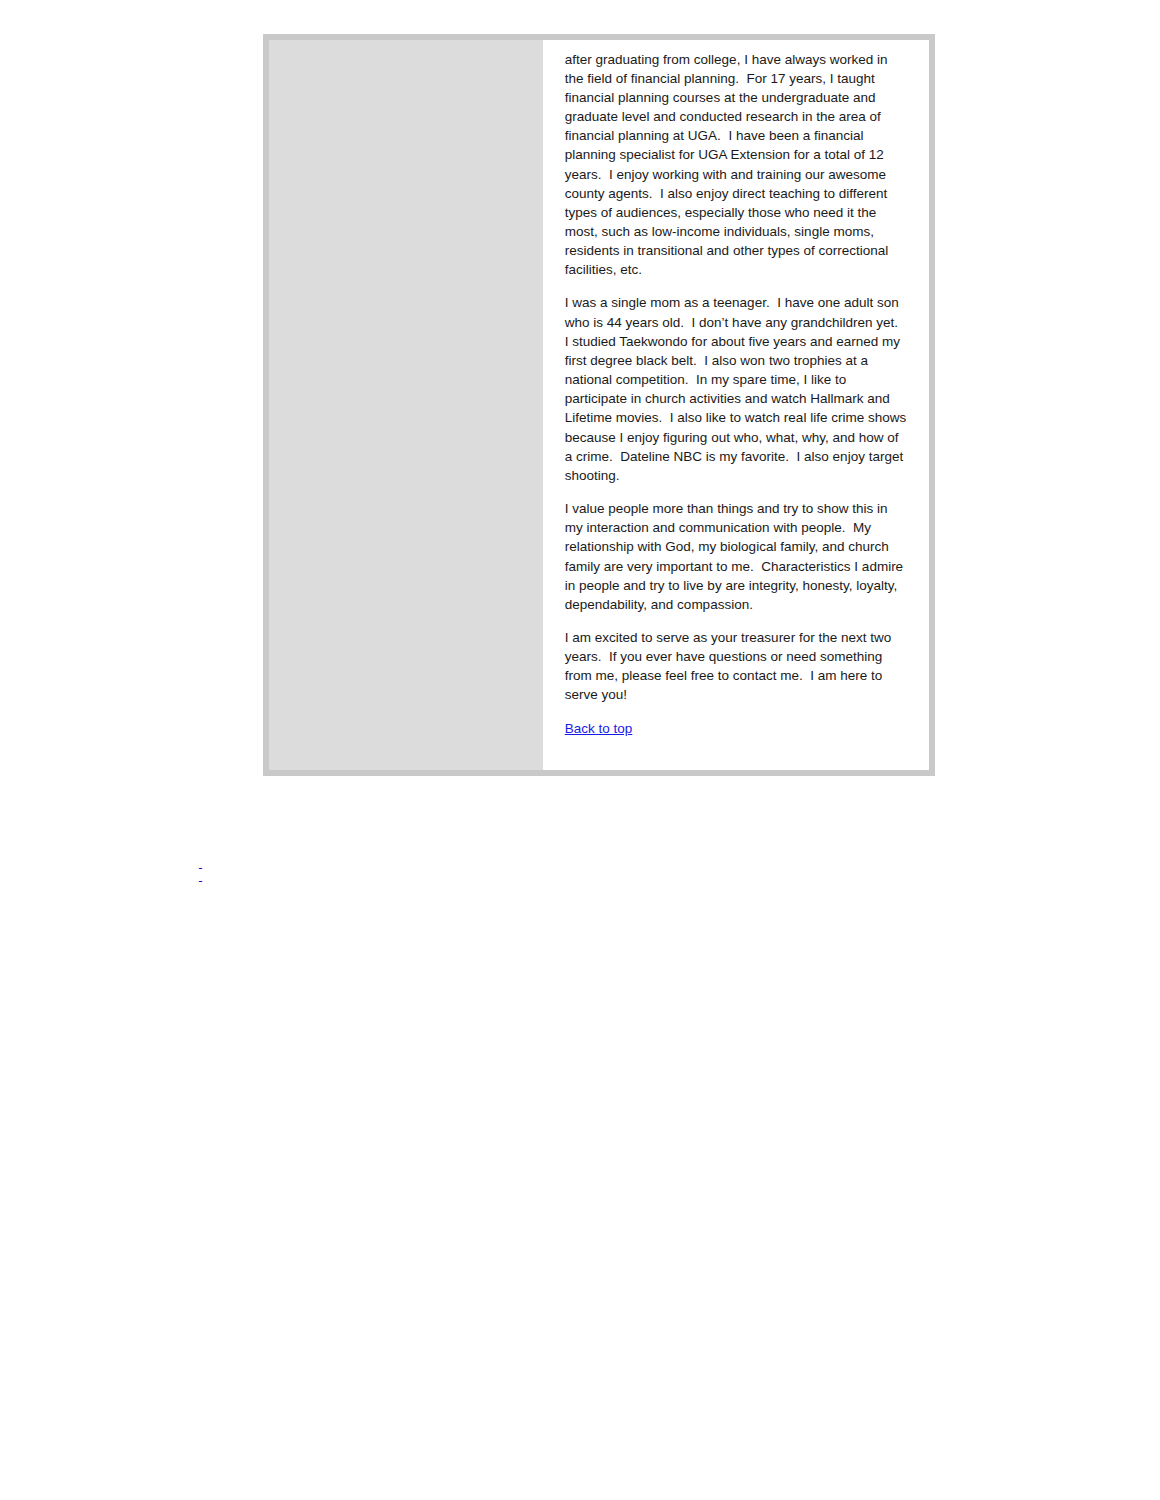after graduating from college, I have always worked in the field of financial planning. For 17 years, I taught financial planning courses at the undergraduate and graduate level and conducted research in the area of financial planning at UGA. I have been a financial planning specialist for UGA Extension for a total of 12 years. I enjoy working with and training our awesome county agents. I also enjoy direct teaching to different types of audiences, especially those who need it the most, such as low-income individuals, single moms, residents in transitional and other types of correctional facilities, etc.
I was a single mom as a teenager. I have one adult son who is 44 years old. I don’t have any grandchildren yet. I studied Taekwondo for about five years and earned my first degree black belt. I also won two trophies at a national competition. In my spare time, I like to participate in church activities and watch Hallmark and Lifetime movies. I also like to watch real life crime shows because I enjoy figuring out who, what, why, and how of a crime. Dateline NBC is my favorite. I also enjoy target shooting.
I value people more than things and try to show this in my interaction and communication with people. My relationship with God, my biological family, and church family are very important to me. Characteristics I admire in people and try to live by are integrity, honesty, loyalty, dependability, and compassion.
I am excited to serve as your treasurer for the next two years. If you ever have questions or need something from me, please feel free to contact me. I am here to serve you!
Back to top